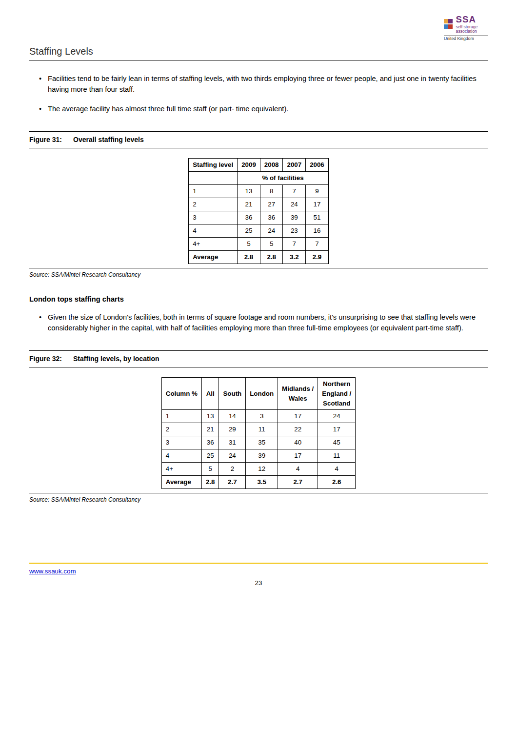SSA self storage
association
United Kingdom
Staffing Levels
Facilities tend to be fairly lean in terms of staffing levels, with two thirds employing three or fewer people, and just one in twenty facilities having more than four staff.
The average facility has almost three full time staff (or part- time equivalent).
Figure 31: Overall staffing levels
| Staffing level | 2009 | 2008 | 2007 | 2006 |
| --- | --- | --- | --- | --- |
| | % of facilities |
| 1 | 13 | 8 | 7 | 9 |
| 2 | 21 | 27 | 24 | 17 |
| 3 | 36 | 36 | 39 | 51 |
| 4 | 25 | 24 | 23 | 16 |
| 4+ | 5 | 5 | 7 | 7 |
| Average | 2.8 | 2.8 | 3.2 | 2.9 |
Source: SSA/Mintel Research Consultancy
London tops staffing charts
Given the size of London's facilities, both in terms of square footage and room numbers, it's unsurprising to see that staffing levels were considerably higher in the capital, with half of facilities employing more than three full-time employees (or equivalent part-time staff).
Figure 32: Staffing levels, by location
| Column % | All | South | London | Midlands / Wales | Northern England / Scotland |
| --- | --- | --- | --- | --- | --- |
| 1 | 13 | 14 | 3 | 17 | 24 |
| 2 | 21 | 29 | 11 | 22 | 17 |
| 3 | 36 | 31 | 35 | 40 | 45 |
| 4 | 25 | 24 | 39 | 17 | 11 |
| 4+ | 5 | 2 | 12 | 4 | 4 |
| Average | 2.8 | 2.7 | 3.5 | 2.7 | 2.6 |
Source: SSA/Mintel Research Consultancy
www.ssauk.com
23